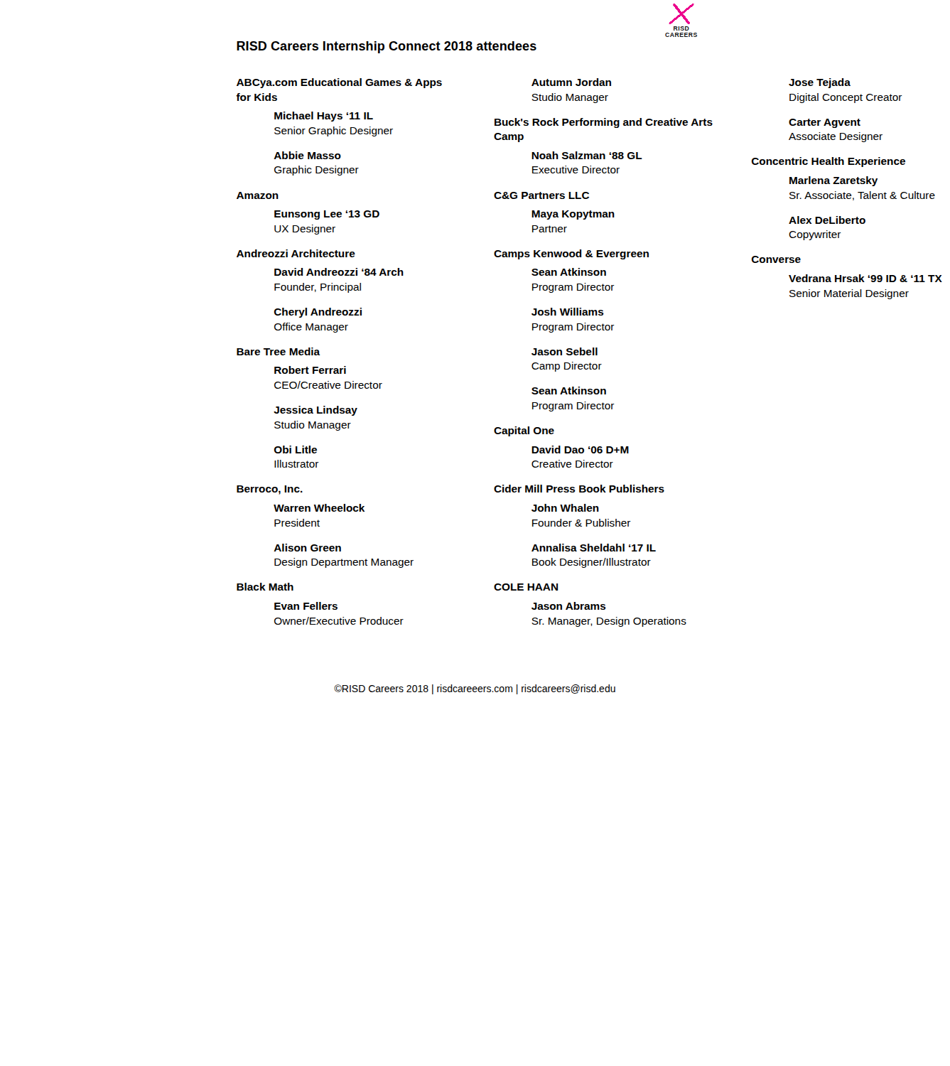RISD
CAREERS
RISD Careers Internship Connect 2018 attendees
ABCya.com Educational Games & Apps for Kids
Michael Hays ‘11 IL Senior Graphic Designer
Abbie Masso Graphic Designer
Amazon
Eunsong Lee ‘13 GD UX Designer
Andreozzi Architecture
David Andreozzi ‘84 Arch Founder, Principal
Cheryl Andreozzi Office Manager
Bare Tree Media
Robert Ferrari CEO/Creative Director
Jessica Lindsay Studio Manager
Obi Litle Illustrator
Berroco, Inc.
Warren Wheelock President
Alison Green Design Department Manager
Black Math
Evan Fellers Owner/Executive Producer
Autumn Jordan Studio Manager
Buck's Rock Performing and Creative Arts Camp
Noah Salzman ‘88 GL Executive Director
C&G Partners LLC
Maya Kopytman Partner
Camps Kenwood & Evergreen
Sean Atkinson Program Director
Josh Williams Program Director
Jason Sebell Camp Director
Sean Atkinson Program Director
Capital One
David Dao ‘06 D+M Creative Director
Cider Mill Press Book Publishers
John Whalen Founder & Publisher
Annalisa Sheldahl ‘17 IL Book Designer/Illustrator
COLE HAAN
Jason Abrams Sr. Manager, Design Operations
Jose Tejada Digital Concept Creator
Carter Agvent Associate Designer
Concentric Health Experience
Marlena Zaretsky Sr. Associate, Talent & Culture
Alex DeLiberto Copywriter
Converse
Vedrana Hrsak ‘99 ID & ‘11 TX Senior Material Designer
©RISD Careers 2018 | risdcareeers.com | risdcareers@risd.edu